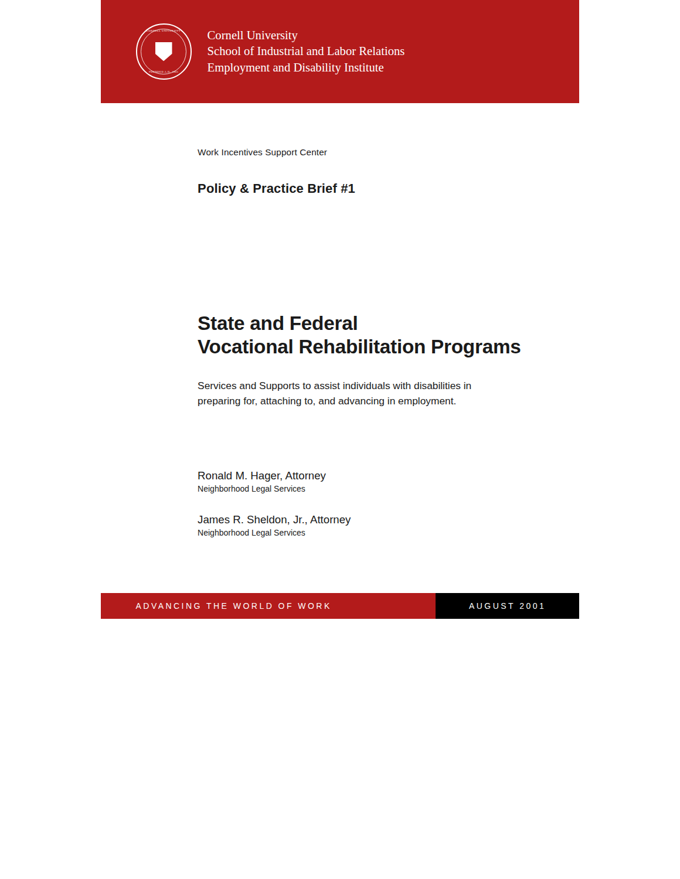CORNELL UNIVERSITY
FOUNDED A.D. 1865
Cornell University
School of Industrial and Labor Relations
Employment and Disability Institute
Work Incentives Support Center
Policy & Practice Brief #1
State and Federal
Vocational Rehabilitation Programs
Services and Supports to assist individuals with disabilities in preparing for, attaching to, and advancing in employment.
Ronald M. Hager, Attorney
Neighborhood Legal Services
James R. Sheldon, Jr., Attorney
Neighborhood Legal Services
ADVANCING THE WORLD OF WORK
AUGUST 2001